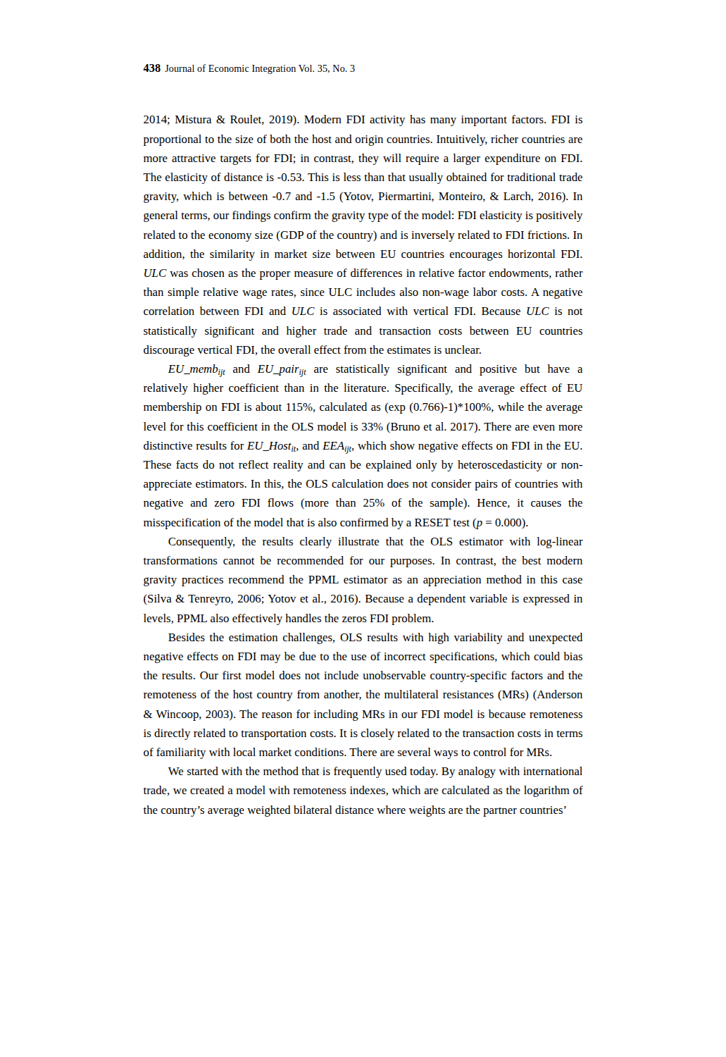438 Journal of Economic Integration Vol. 35, No. 3
2014; Mistura & Roulet, 2019). Modern FDI activity has many important factors. FDI is proportional to the size of both the host and origin countries. Intuitively, richer countries are more attractive targets for FDI; in contrast, they will require a larger expenditure on FDI. The elasticity of distance is -0.53. This is less than that usually obtained for traditional trade gravity, which is between -0.7 and -1.5 (Yotov, Piermartini, Monteiro, & Larch, 2016). In general terms, our findings confirm the gravity type of the model: FDI elasticity is positively related to the economy size (GDP of the country) and is inversely related to FDI frictions. In addition, the similarity in market size between EU countries encourages horizontal FDI. ULC was chosen as the proper measure of differences in relative factor endowments, rather than simple relative wage rates, since ULC includes also non-wage labor costs. A negative correlation between FDI and ULC is associated with vertical FDI. Because ULC is not statistically significant and higher trade and transaction costs between EU countries discourage vertical FDI, the overall effect from the estimates is unclear.
EU_membijt and EU_pairijt are statistically significant and positive but have a relatively higher coefficient than in the literature. Specifically, the average effect of EU membership on FDI is about 115%, calculated as (exp (0.766)-1)*100%, while the average level for this coefficient in the OLS model is 33% (Bruno et al. 2017). There are even more distinctive results for EU_Hostit, and EEAijt, which show negative effects on FDI in the EU. These facts do not reflect reality and can be explained only by heteroscedasticity or non-appreciate estimators. In this, the OLS calculation does not consider pairs of countries with negative and zero FDI flows (more than 25% of the sample). Hence, it causes the misspecification of the model that is also confirmed by a RESET test (p = 0.000).
Consequently, the results clearly illustrate that the OLS estimator with log-linear transformations cannot be recommended for our purposes. In contrast, the best modern gravity practices recommend the PPML estimator as an appreciation method in this case (Silva & Tenreyro, 2006; Yotov et al., 2016). Because a dependent variable is expressed in levels, PPML also effectively handles the zeros FDI problem.
Besides the estimation challenges, OLS results with high variability and unexpected negative effects on FDI may be due to the use of incorrect specifications, which could bias the results. Our first model does not include unobservable country-specific factors and the remoteness of the host country from another, the multilateral resistances (MRs) (Anderson & Wincoop, 2003). The reason for including MRs in our FDI model is because remoteness is directly related to transportation costs. It is closely related to the transaction costs in terms of familiarity with local market conditions. There are several ways to control for MRs.
We started with the method that is frequently used today. By analogy with international trade, we created a model with remoteness indexes, which are calculated as the logarithm of the country’s average weighted bilateral distance where weights are the partner countries’